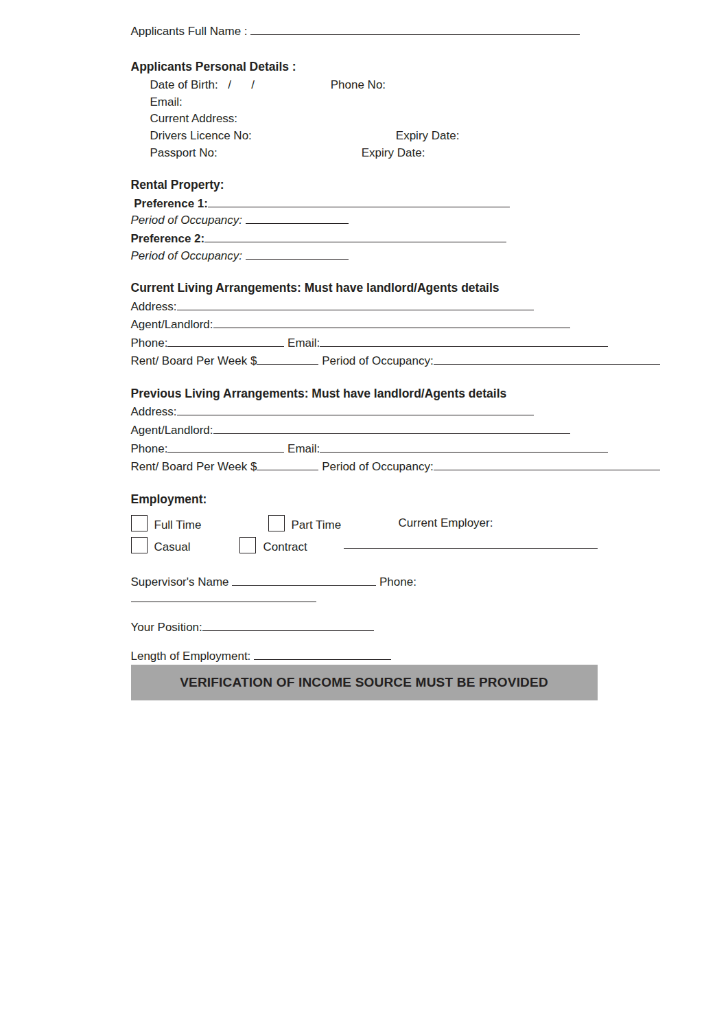Applicants Full Name :
Applicants Personal Details :
Date of Birth://Phone No:
Email:
Current Address:
Drivers Licence No:Expiry Date:
Passport No:Expiry Date:
Rental Property:
Preference 1:
Period of Occupancy:
Preference 2:
Period of Occupancy:
Current Living Arrangements: Must have landlord/Agents details
Address:
Agent/Landlord:
Phone: Email:
Rent/ Board Per Week $ Period of Occupancy:
Previous Living Arrangements: Must have landlord/Agents details
Address:
Agent/Landlord:
Phone: Email:
Rent/ Board Per Week $ Period of Occupancy:
Employment:
Full Time
Part Time
Current Employer:
Casual
Contract
Supervisor's Name Phone:
Your Position:
Length of Employment:
NET (Take Home) Pay Each Week:
VERIFICATION OF INCOME SOURCE MUST BE PROVIDED